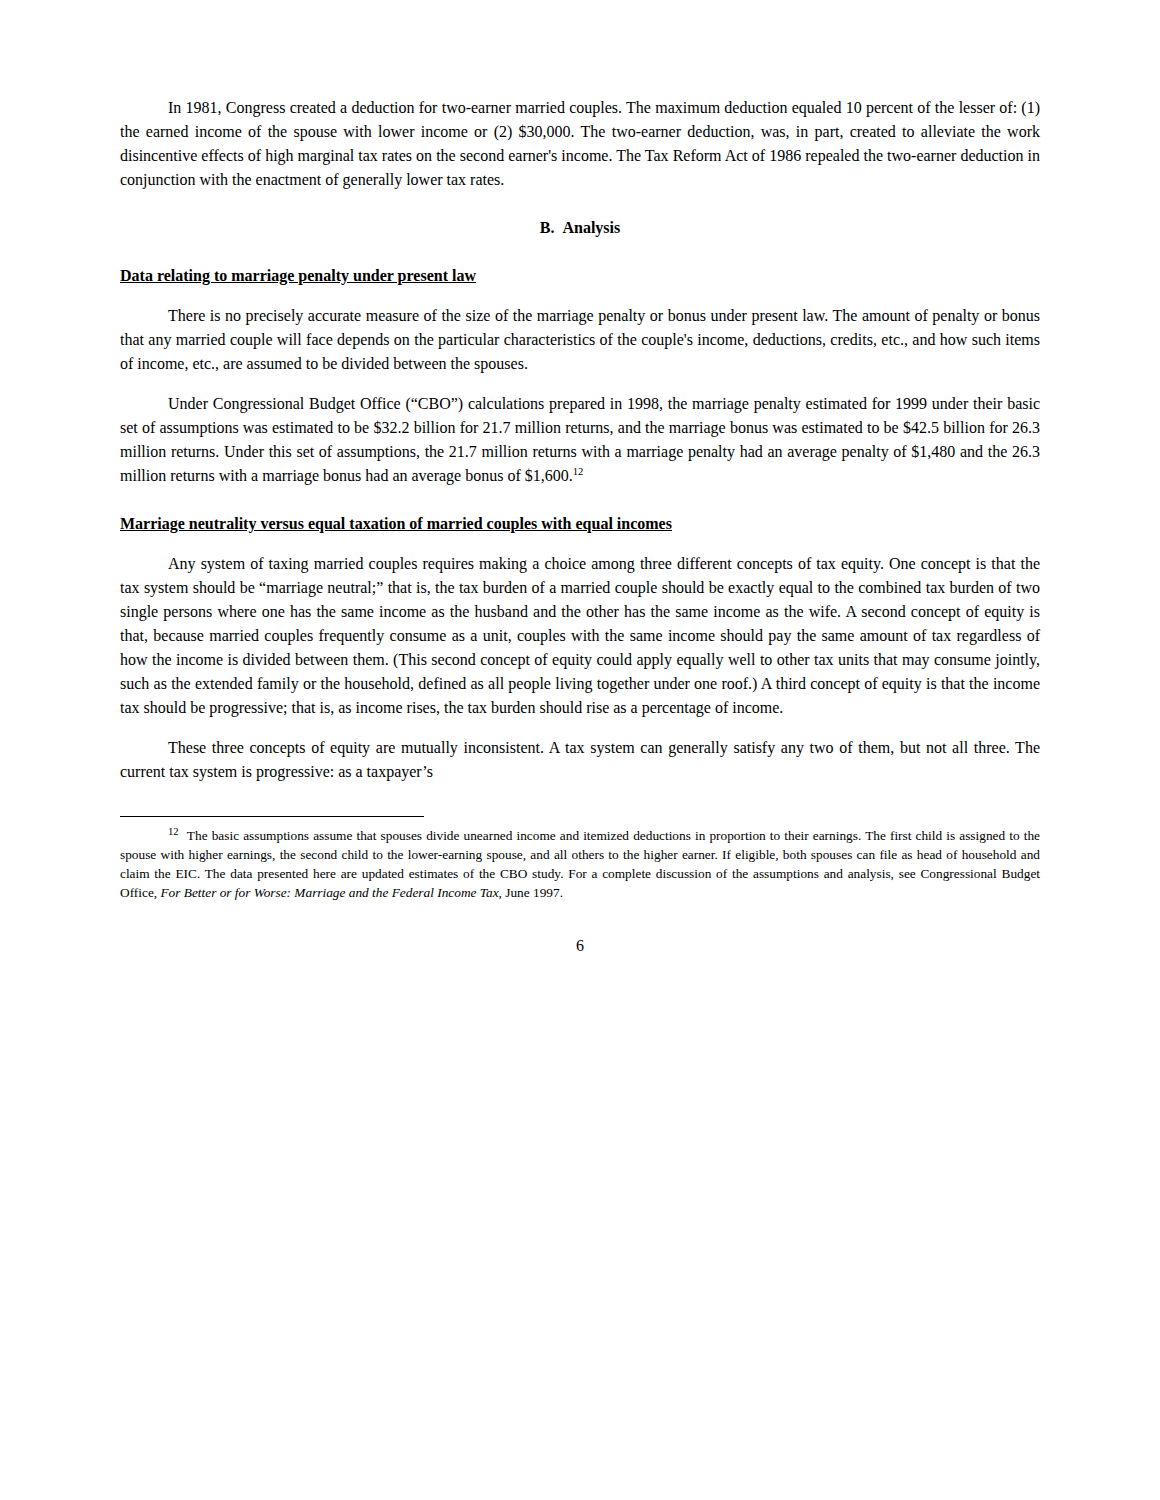In 1981, Congress created a deduction for two-earner married couples. The maximum deduction equaled 10 percent of the lesser of: (1) the earned income of the spouse with lower income or (2) $30,000. The two-earner deduction, was, in part, created to alleviate the work disincentive effects of high marginal tax rates on the second earner's income. The Tax Reform Act of 1986 repealed the two-earner deduction in conjunction with the enactment of generally lower tax rates.
B. Analysis
Data relating to marriage penalty under present law
There is no precisely accurate measure of the size of the marriage penalty or bonus under present law. The amount of penalty or bonus that any married couple will face depends on the particular characteristics of the couple's income, deductions, credits, etc., and how such items of income, etc., are assumed to be divided between the spouses.
Under Congressional Budget Office (“CBO”) calculations prepared in 1998, the marriage penalty estimated for 1999 under their basic set of assumptions was estimated to be $32.2 billion for 21.7 million returns, and the marriage bonus was estimated to be $42.5 billion for 26.3 million returns. Under this set of assumptions, the 21.7 million returns with a marriage penalty had an average penalty of $1,480 and the 26.3 million returns with a marriage bonus had an average bonus of $1,600.12
Marriage neutrality versus equal taxation of married couples with equal incomes
Any system of taxing married couples requires making a choice among three different concepts of tax equity. One concept is that the tax system should be “marriage neutral;” that is, the tax burden of a married couple should be exactly equal to the combined tax burden of two single persons where one has the same income as the husband and the other has the same income as the wife. A second concept of equity is that, because married couples frequently consume as a unit, couples with the same income should pay the same amount of tax regardless of how the income is divided between them. (This second concept of equity could apply equally well to other tax units that may consume jointly, such as the extended family or the household, defined as all people living together under one roof.) A third concept of equity is that the income tax should be progressive; that is, as income rises, the tax burden should rise as a percentage of income.
These three concepts of equity are mutually inconsistent. A tax system can generally satisfy any two of them, but not all three. The current tax system is progressive: as a taxpayer’s
12 The basic assumptions assume that spouses divide unearned income and itemized deductions in proportion to their earnings. The first child is assigned to the spouse with higher earnings, the second child to the lower-earning spouse, and all others to the higher earner. If eligible, both spouses can file as head of household and claim the EIC. The data presented here are updated estimates of the CBO study. For a complete discussion of the assumptions and analysis, see Congressional Budget Office, For Better or for Worse: Marriage and the Federal Income Tax, June 1997.
6